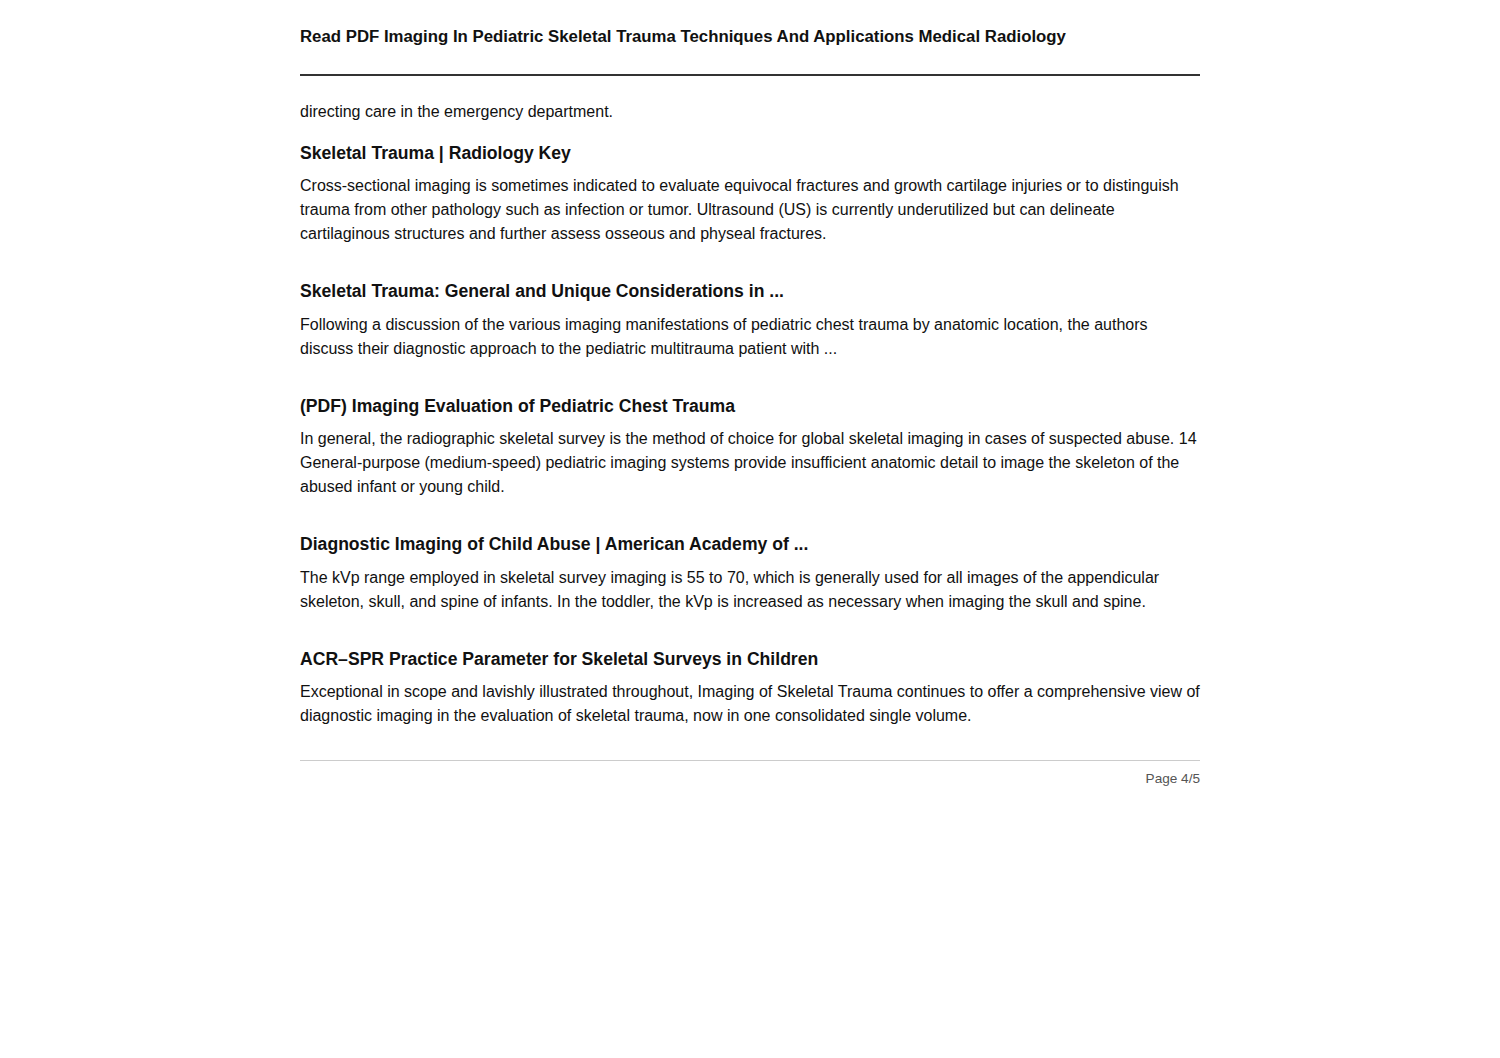Read PDF Imaging In Pediatric Skeletal Trauma Techniques And Applications Medical Radiology
directing care in the emergency department.
Skeletal Trauma | Radiology Key
Cross-sectional imaging is sometimes indicated to evaluate equivocal fractures and growth cartilage injuries or to distinguish trauma from other pathology such as infection or tumor. Ultrasound (US) is currently underutilized but can delineate cartilaginous structures and further assess osseous and physeal fractures.
Skeletal Trauma: General and Unique Considerations in ...
Following a discussion of the various imaging manifestations of pediatric chest trauma by anatomic location, the authors discuss their diagnostic approach to the pediatric multitrauma patient with ...
(PDF) Imaging Evaluation of Pediatric Chest Trauma
In general, the radiographic skeletal survey is the method of choice for global skeletal imaging in cases of suspected abuse. 14 General-purpose (medium-speed) pediatric imaging systems provide insufficient anatomic detail to image the skeleton of the abused infant or young child.
Diagnostic Imaging of Child Abuse | American Academy of ...
The kVp range employed in skeletal survey imaging is 55 to 70, which is generally used for all images of the appendicular skeleton, skull, and spine of infants. In the toddler, the kVp is increased as necessary when imaging the skull and spine.
ACR–SPR Practice Parameter for Skeletal Surveys in Children
Exceptional in scope and lavishly illustrated throughout, Imaging of Skeletal Trauma continues to offer a comprehensive view of diagnostic imaging in the evaluation of skeletal trauma, now in one consolidated single volume.
Page 4/5